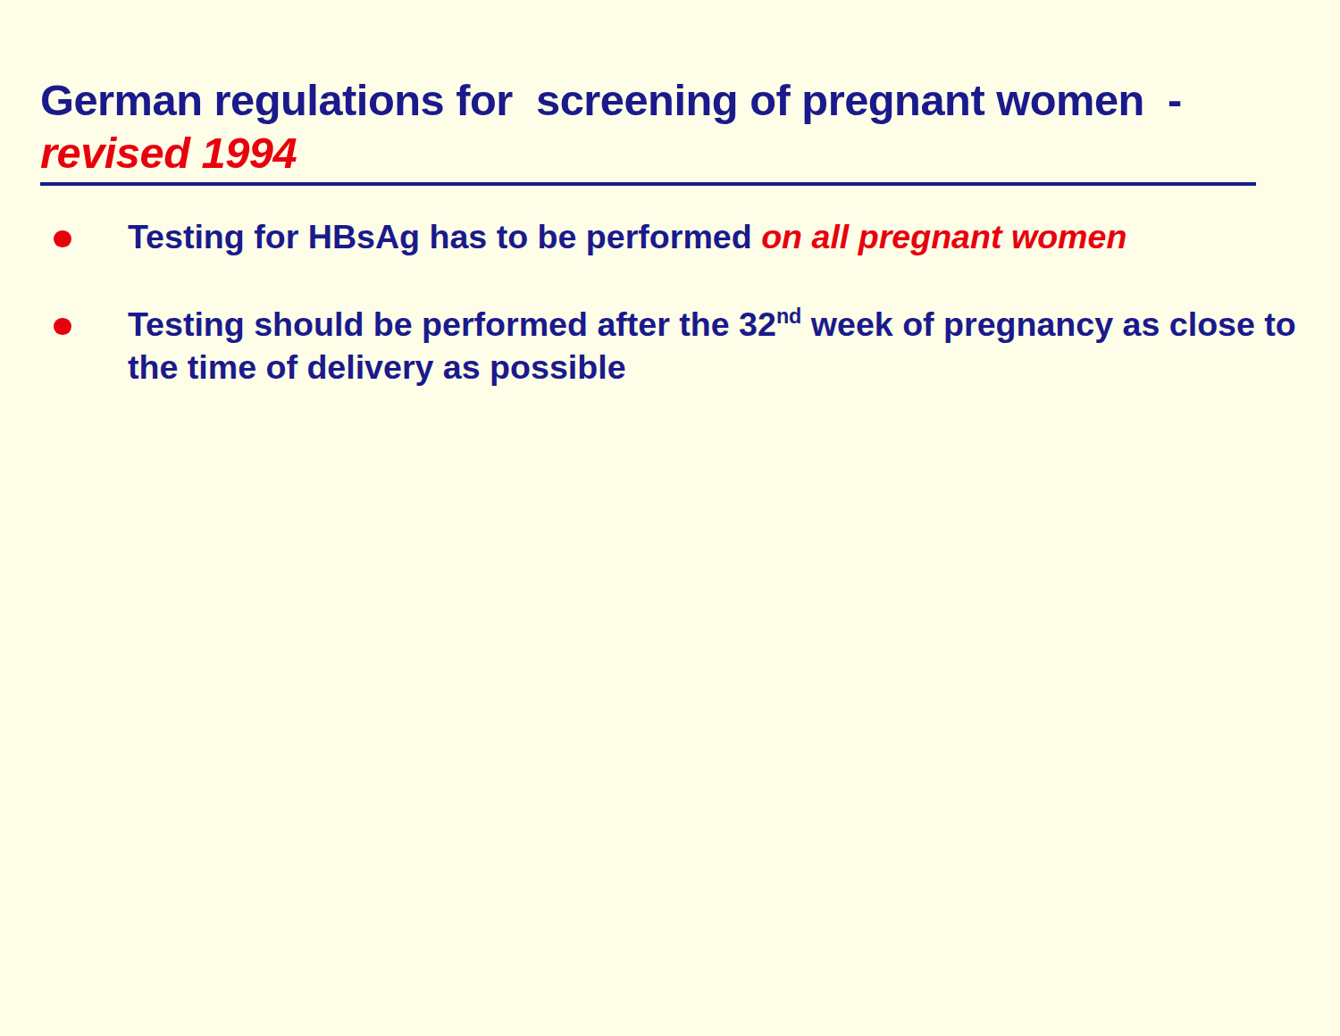German regulations for screening of pregnant women - revised 1994
Testing for HBsAg has to be performed on all pregnant women
Testing should be performed after the 32nd week of pregnancy as close to the time of delivery as possible